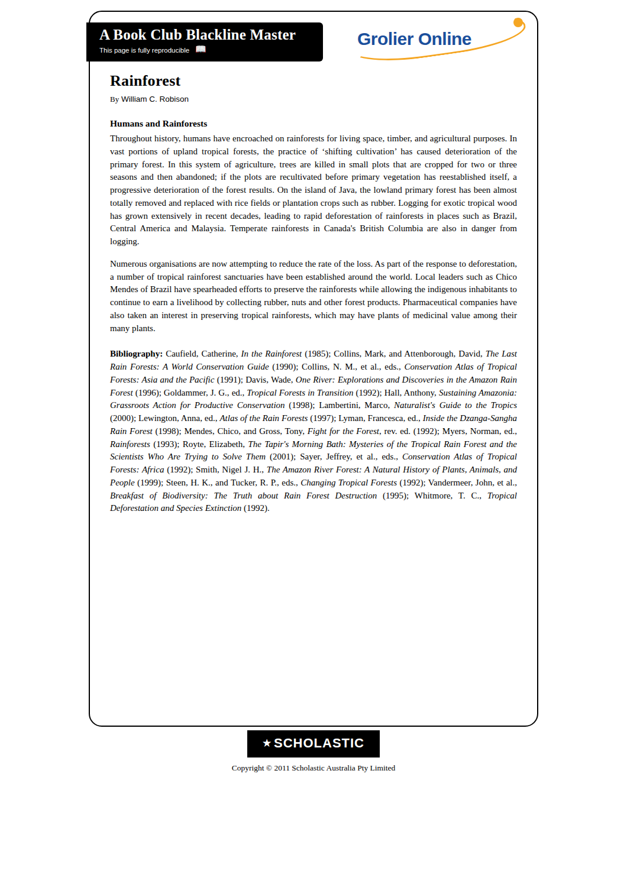A Book Club Blackline Master
This page is fully reproducible📖
Grolier Online
Rainforest
By William C. Robison
Humans and Rainforests
Throughout history, humans have encroached on rainforests for living space, timber, and agricultural purposes. In vast portions of upland tropical forests, the practice of ‘shifting cultivation’ has caused deterioration of the primary forest. In this system of agriculture, trees are killed in small plots that are cropped for two or three seasons and then abandoned; if the plots are recultivated before primary vegetation has reestablished itself, a progressive deterioration of the forest results. On the island of Java, the lowland primary forest has been almost totally removed and replaced with rice fields or plantation crops such as rubber. Logging for exotic tropical wood has grown extensively in recent decades, leading to rapid deforestation of rainforests in places such as Brazil, Central America and Malaysia. Temperate rainforests in Canada's British Columbia are also in danger from logging.
Numerous organisations are now attempting to reduce the rate of the loss. As part of the response to deforestation, a number of tropical rainforest sanctuaries have been established around the world. Local leaders such as Chico Mendes of Brazil have spearheaded efforts to preserve the rainforests while allowing the indigenous inhabitants to continue to earn a livelihood by collecting rubber, nuts and other forest products. Pharmaceutical companies have also taken an interest in preserving tropical rainforests, which may have plants of medicinal value among their many plants.
Bibliography: Caufield, Catherine, In the Rainforest (1985); Collins, Mark, and Attenborough, David, The Last Rain Forests: A World Conservation Guide (1990); Collins, N. M., et al., eds., Conservation Atlas of Tropical Forests: Asia and the Pacific (1991); Davis, Wade, One River: Explorations and Discoveries in the Amazon Rain Forest (1996); Goldammer, J. G., ed., Tropical Forests in Transition (1992); Hall, Anthony, Sustaining Amazonia: Grassroots Action for Productive Conservation (1998); Lambertini, Marco, Naturalist's Guide to the Tropics (2000); Lewington, Anna, ed., Atlas of the Rain Forests (1997); Lyman, Francesca, ed., Inside the Dzanga-Sangha Rain Forest (1998); Mendes, Chico, and Gross, Tony, Fight for the Forest, rev. ed. (1992); Myers, Norman, ed., Rainforests (1993); Royte, Elizabeth, The Tapir's Morning Bath: Mysteries of the Tropical Rain Forest and the Scientists Who Are Trying to Solve Them (2001); Sayer, Jeffrey, et al., eds., Conservation Atlas of Tropical Forests: Africa (1992); Smith, Nigel J. H., The Amazon River Forest: A Natural History of Plants, Animals, and People (1999); Steen, H. K., and Tucker, R. P., eds., Changing Tropical Forests (1992); Vandermeer, John, et al., Breakfast of Biodiversity: The Truth about Rain Forest Destruction (1995); Whitmore, T. C., Tropical Deforestation and Species Extinction (1992).
★SCHOLASTIC
Copyright © 2011 Scholastic Australia Pty Limited